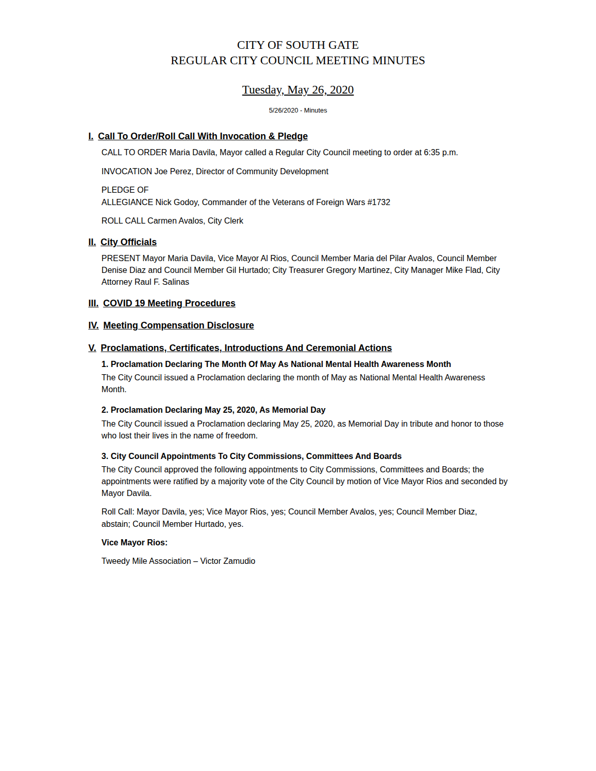CITY OF SOUTH GATE
REGULAR CITY COUNCIL MEETING MINUTES
Tuesday, May 26, 2020
5/26/2020 - Minutes
Call To Order/Roll Call With Invocation & Pledge
CALL TO ORDER Maria Davila, Mayor called a Regular City Council meeting to order at 6:35 p.m.
INVOCATION Joe Perez, Director of Community Development
PLEDGE OF
ALLEGIANCE Nick Godoy, Commander of the Veterans of Foreign Wars #1732
ROLL CALL Carmen Avalos, City Clerk
City Officials
PRESENT Mayor Maria Davila, Vice Mayor Al Rios, Council Member Maria del Pilar Avalos, Council Member Denise Diaz and Council Member Gil Hurtado; City Treasurer Gregory Martinez, City Manager Mike Flad, City Attorney Raul F. Salinas
COVID 19 Meeting Procedures
Meeting Compensation Disclosure
Proclamations, Certificates, Introductions And Ceremonial Actions
1. Proclamation Declaring The Month Of May As National Mental Health Awareness Month
The City Council issued a Proclamation declaring the month of May as National Mental Health Awareness Month.
2. Proclamation Declaring May 25, 2020, As Memorial Day
The City Council issued a Proclamation declaring May 25, 2020, as Memorial Day in tribute and honor to those who lost their lives in the name of freedom.
3. City Council Appointments To City Commissions, Committees And Boards
The City Council approved the following appointments to City Commissions, Committees and Boards; the appointments were ratified by a majority vote of the City Council by motion of Vice Mayor Rios and seconded by Mayor Davila.
Roll Call: Mayor Davila, yes; Vice Mayor Rios, yes; Council Member Avalos, yes; Council Member Diaz, abstain; Council Member Hurtado, yes.
Vice Mayor Rios:
Tweedy Mile Association – Victor Zamudio